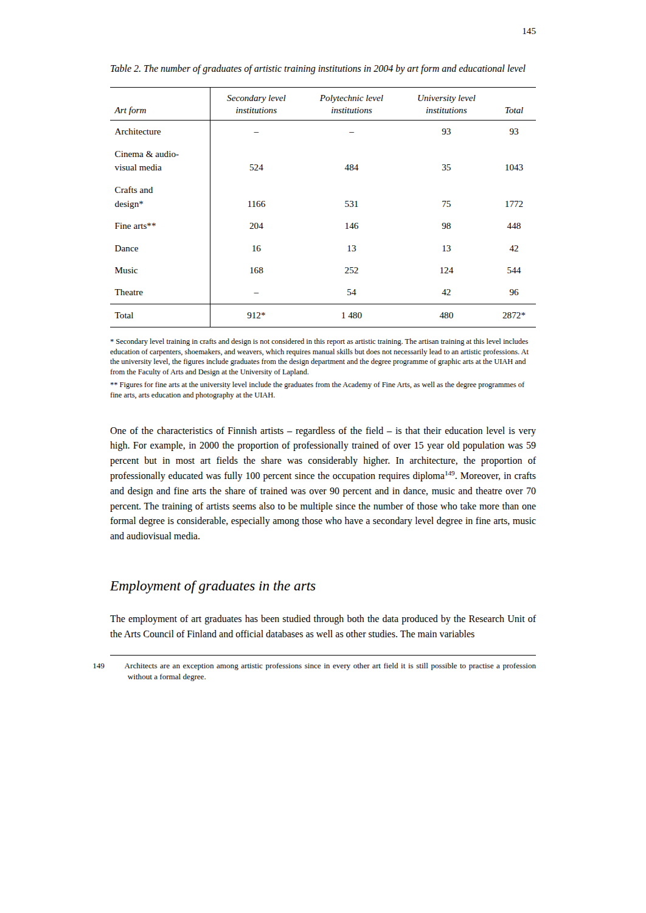145
Table 2. The number of graduates of artistic training institutions in 2004 by art form and educational level
| Art form | Secondary level institutions | Polytechnic level institutions | University level institutions | Total |
| --- | --- | --- | --- | --- |
| Architecture | – | – | 93 | 93 |
| Cinema & audio- visual media | 524 | 484 | 35 | 1043 |
| Crafts and design* | 1166 | 531 | 75 | 1772 |
| Fine arts** | 204 | 146 | 98 | 448 |
| Dance | 16 | 13 | 13 | 42 |
| Music | 168 | 252 | 124 | 544 |
| Theatre | – | 54 | 42 | 96 |
| Total | 912* | 1 480 | 480 | 2872* |
* Secondary level training in crafts and design is not considered in this report as artistic training. The artisan training at this level includes education of carpenters, shoemakers, and weavers, which requires manual skills but does not necessarily lead to an artistic professions. At the university level, the figures include graduates from the design department and the degree programme of graphic arts at the UIAH and from the Faculty of Arts and Design at the University of Lapland.
** Figures for fine arts at the university level include the graduates from the Academy of Fine Arts, as well as the degree programmes of fine arts, arts education and photography at the UIAH.
One of the characteristics of Finnish artists – regardless of the field – is that their education level is very high. For example, in 2000 the proportion of professionally trained of over 15 year old population was 59 percent but in most art fields the share was considerably higher. In architecture, the proportion of professionally educated was fully 100 percent since the occupation requires diploma149. Moreover, in crafts and design and fine arts the share of trained was over 90 percent and in dance, music and theatre over 70 percent. The training of artists seems also to be multiple since the number of those who take more than one formal degree is considerable, especially among those who have a secondary level degree in fine arts, music and audiovisual media.
Employment of graduates in the arts
The employment of art graduates has been studied through both the data produced by the Research Unit of the Arts Council of Finland and official databases as well as other studies. The main variables
149 Architects are an exception among artistic professions since in every other art field it is still possible to practise a profession without a formal degree.